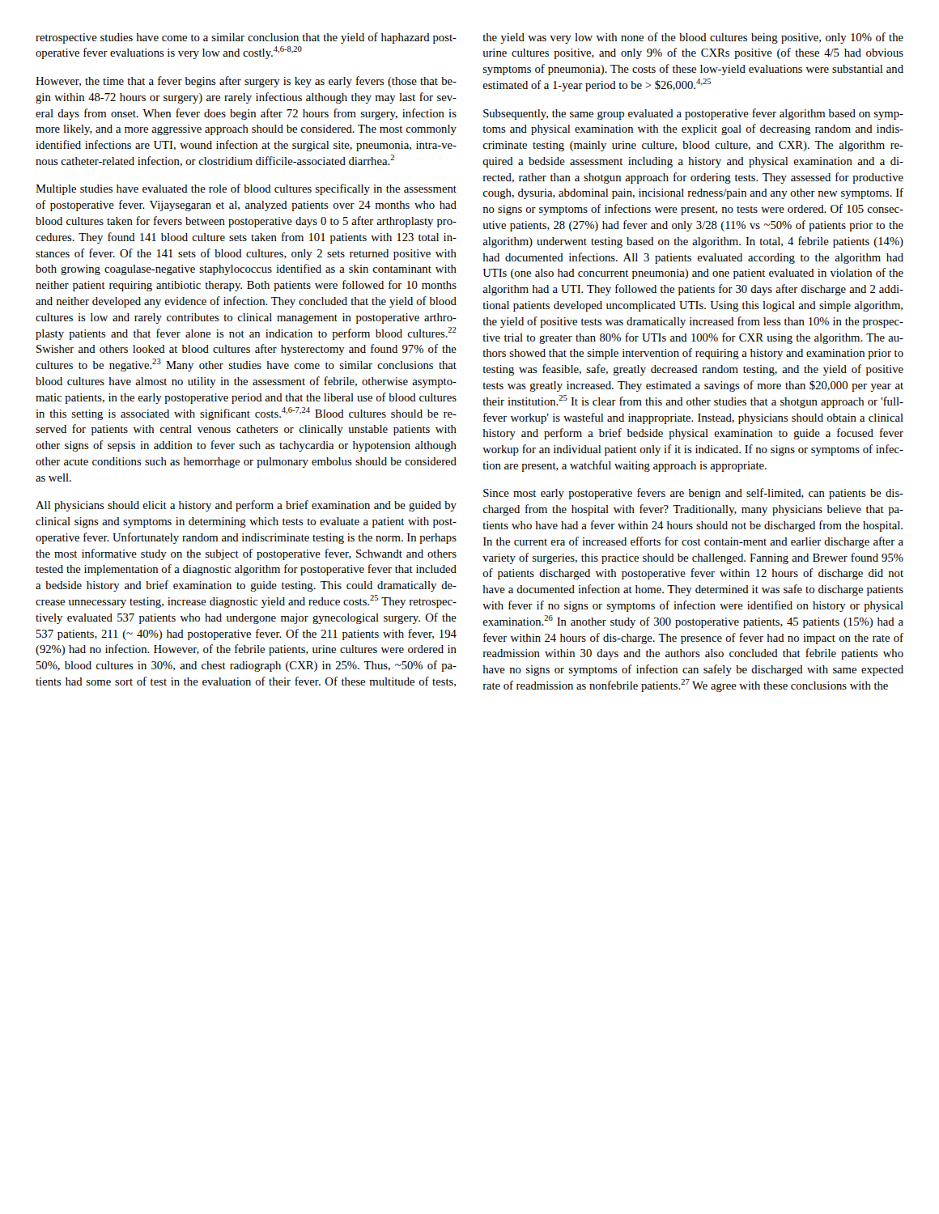retrospective studies have come to a similar conclusion that the yield of haphazard postoperative fever evaluations is very low and costly.4,6-8,20
However, the time that a fever begins after surgery is key as early fevers (those that begin within 48-72 hours or surgery) are rarely infectious although they may last for several days from onset. When fever does begin after 72 hours from surgery, infection is more likely, and a more aggressive approach should be considered. The most commonly identified infections are UTI, wound infection at the surgical site, pneumonia, intra-venous catheter-related infection, or clostridium difficile-associated diarrhea.2
Multiple studies have evaluated the role of blood cultures specifically in the assessment of postoperative fever. Vijaysegaran et al, analyzed patients over 24 months who had blood cultures taken for fevers between postoperative days 0 to 5 after arthroplasty procedures. They found 141 blood culture sets taken from 101 patients with 123 total instances of fever. Of the 141 sets of blood cultures, only 2 sets returned positive with both growing coagulase-negative staphylococcus identified as a skin contaminant with neither patient requiring antibiotic therapy. Both patients were followed for 10 months and neither developed any evidence of infection. They concluded that the yield of blood cultures is low and rarely contributes to clinical management in postoperative arthroplasty patients and that fever alone is not an indication to perform blood cultures.22 Swisher and others looked at blood cultures after hysterectomy and found 97% of the cultures to be negative.23 Many other studies have come to similar conclusions that blood cultures have almost no utility in the assessment of febrile, otherwise asymptomatic patients, in the early postoperative period and that the liberal use of blood cultures in this setting is associated with significant costs.4,6-7,24 Blood cultures should be reserved for patients with central venous catheters or clinically unstable patients with other signs of sepsis in addition to fever such as tachycardia or hypotension although other acute conditions such as hemorrhage or pulmonary embolus should be considered as well.
All physicians should elicit a history and perform a brief examination and be guided by clinical signs and symptoms in determining which tests to evaluate a patient with postoperative fever. Unfortunately random and indiscriminate testing is the norm. In perhaps the most informative study on the subject of postoperative fever, Schwandt and others tested the implementation of a diagnostic algorithm for postoperative fever that included a bedside history and brief examination to guide testing. This could dramatically decrease unnecessary testing, increase diagnostic yield and reduce costs.25 They retrospectively evaluated 537 patients who had undergone major gynecological surgery. Of the 537 patients, 211 (~ 40%) had postoperative fever. Of the 211 patients with fever, 194 (92%) had no infection. However, of the febrile patients, urine cultures were ordered in 50%, blood cultures in 30%, and chest radiograph (CXR) in 25%. Thus, ~50% of patients had some sort of test in the evaluation of their fever. Of these multitude of tests, the yield was very low with none of the blood cultures being positive, only 10% of the urine cultures positive, and only 9% of the CXRs positive (of these 4/5 had obvious symptoms of pneumonia). The costs of these low-yield evaluations were substantial and estimated of a 1-year period to be > $26,000.4,25
Subsequently, the same group evaluated a postoperative fever algorithm based on symptoms and physical examination with the explicit goal of decreasing random and indiscriminate testing (mainly urine culture, blood culture, and CXR). The algorithm required a bedside assessment including a history and physical examination and a directed, rather than a shotgun approach for ordering tests. They assessed for productive cough, dysuria, abdominal pain, incisional redness/pain and any other new symptoms. If no signs or symptoms of infections were present, no tests were ordered. Of 105 consecutive patients, 28 (27%) had fever and only 3/28 (11% vs ~50% of patients prior to the algorithm) underwent testing based on the algorithm. In total, 4 febrile patients (14%) had documented infections. All 3 patients evaluated according to the algorithm had UTIs (one also had concurrent pneumonia) and one patient evaluated in violation of the algorithm had a UTI. They followed the patients for 30 days after discharge and 2 additional patients developed uncomplicated UTIs. Using this logical and simple algorithm, the yield of positive tests was dramatically increased from less than 10% in the prospective trial to greater than 80% for UTIs and 100% for CXR using the algorithm. The authors showed that the simple intervention of requiring a history and examination prior to testing was feasible, safe, greatly decreased random testing, and the yield of positive tests was greatly increased. They estimated a savings of more than $20,000 per year at their institution.25 It is clear from this and other studies that a shotgun approach or 'full-fever workup' is wasteful and inappropriate. Instead, physicians should obtain a clinical history and perform a brief bedside physical examination to guide a focused fever workup for an individual patient only if it is indicated. If no signs or symptoms of infection are present, a watchful waiting approach is appropriate.
Since most early postoperative fevers are benign and self-limited, can patients be discharged from the hospital with fever? Traditionally, many physicians believe that patients who have had a fever within 24 hours should not be discharged from the hospital. In the current era of increased efforts for cost contain-ment and earlier discharge after a variety of surgeries, this practice should be challenged. Fanning and Brewer found 95% of patients discharged with postoperative fever within 12 hours of discharge did not have a documented infection at home. They determined it was safe to discharge patients with fever if no signs or symptoms of infection were identified on history or physical examination.26 In another study of 300 postoperative patients, 45 patients (15%) had a fever within 24 hours of dis-charge. The presence of fever had no impact on the rate of readmission within 30 days and the authors also concluded that febrile patients who have no signs or symptoms of infection can safely be discharged with same expected rate of readmission as nonfebrile patients.27 We agree with these conclusions with the